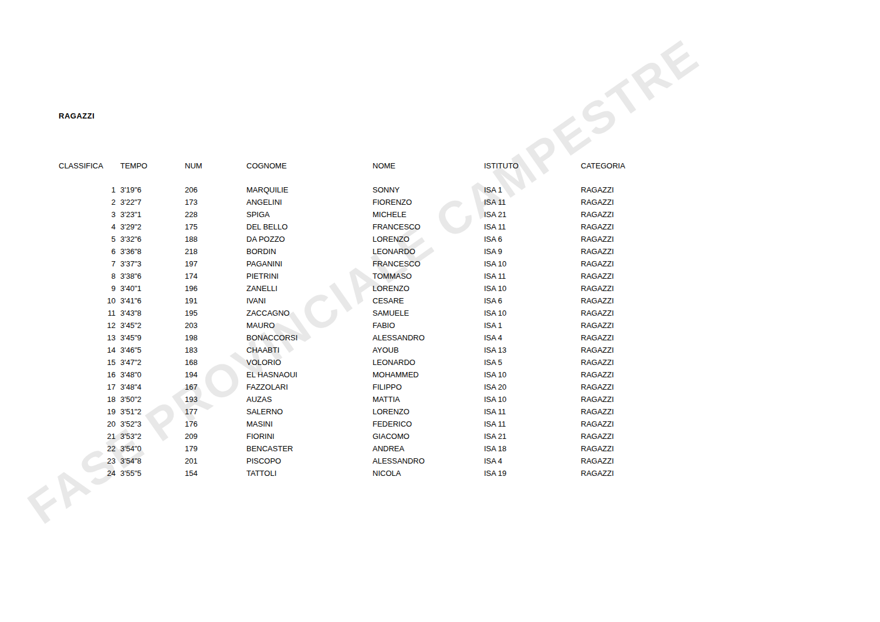FASE PROVINCIALE CAMPESTRE
RAGAZZI
| CLASSIFICA | TEMPO | NUM | COGNOME | NOME | ISTITUTO | CATEGORIA |
| --- | --- | --- | --- | --- | --- | --- |
| 1 | 3'19"6 | 206 | MARQUILIE | SONNY | ISA 1 | RAGAZZI |
| 2 | 3'22"7 | 173 | ANGELINI | FIORENZO | ISA 11 | RAGAZZI |
| 3 | 3'23"1 | 228 | SPIGA | MICHELE | ISA 21 | RAGAZZI |
| 4 | 3'29"2 | 175 | DEL BELLO | FRANCESCO | ISA 11 | RAGAZZI |
| 5 | 3'32"6 | 188 | DA POZZO | LORENZO | ISA 6 | RAGAZZI |
| 6 | 3'36"8 | 218 | BORDIN | LEONARDO | ISA 9 | RAGAZZI |
| 7 | 3'37"3 | 197 | PAGANINI | FRANCESCO | ISA 10 | RAGAZZI |
| 8 | 3'38"6 | 174 | PIETRINI | TOMMASO | ISA 11 | RAGAZZI |
| 9 | 3'40"1 | 196 | ZANELLI | LORENZO | ISA 10 | RAGAZZI |
| 10 | 3'41"6 | 191 | IVANI | CESARE | ISA 6 | RAGAZZI |
| 11 | 3'43"8 | 195 | ZACCAGNO | SAMUELE | ISA 10 | RAGAZZI |
| 12 | 3'45"2 | 203 | MAURO | FABIO | ISA 1 | RAGAZZI |
| 13 | 3'45"9 | 198 | BONACCORSI | ALESSANDRO | ISA 4 | RAGAZZI |
| 14 | 3'46"5 | 183 | CHAABTI | AYOUB | ISA 13 | RAGAZZI |
| 15 | 3'47"2 | 168 | VOLORIO | LEONARDO | ISA 5 | RAGAZZI |
| 16 | 3'48"0 | 194 | EL HASNAOUI | MOHAMMED | ISA 10 | RAGAZZI |
| 17 | 3'48"4 | 167 | FAZZOLARI | FILIPPO | ISA 20 | RAGAZZI |
| 18 | 3'50"2 | 193 | AUZAS | MATTIA | ISA 10 | RAGAZZI |
| 19 | 3'51"2 | 177 | SALERNO | LORENZO | ISA 11 | RAGAZZI |
| 20 | 3'52"3 | 176 | MASINI | FEDERICO | ISA 11 | RAGAZZI |
| 21 | 3'53"2 | 209 | FIORINI | GIACOMO | ISA 21 | RAGAZZI |
| 22 | 3'54"0 | 179 | BENCASTER | ANDREA | ISA 18 | RAGAZZI |
| 23 | 3'54"8 | 201 | PISCOPO | ALESSANDRO | ISA 4 | RAGAZZI |
| 24 | 3'55"5 | 154 | TATTOLI | NICOLA | ISA 19 | RAGAZZI |